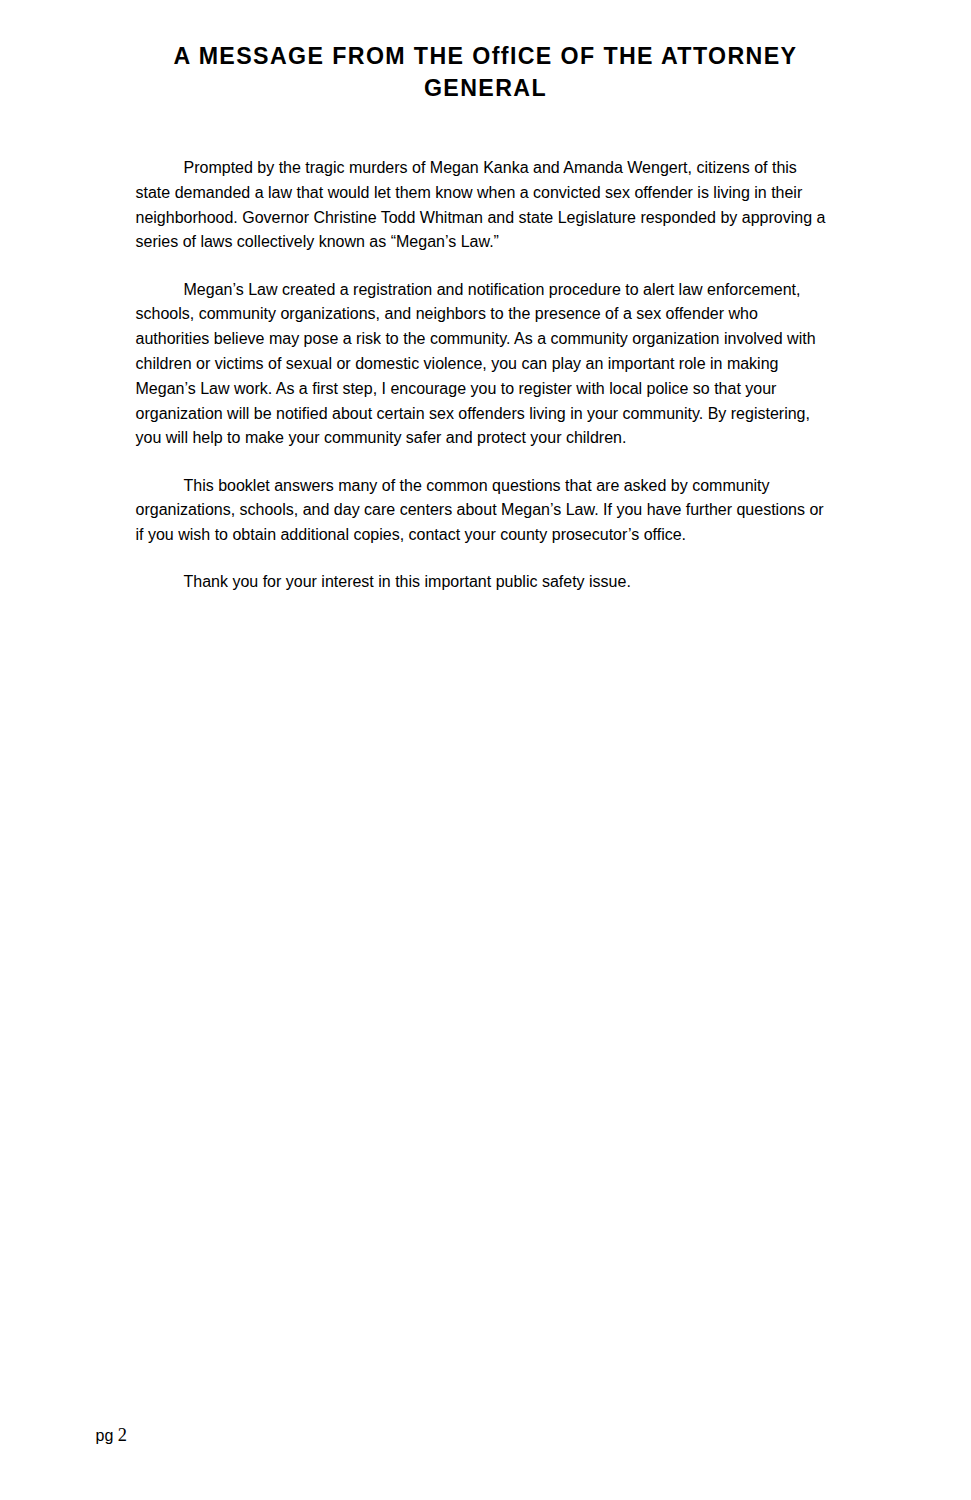A MESSAGE FROM THE OffICE OF THE ATTORNEY GENERAL
Prompted by the tragic murders of Megan Kanka and Amanda Wengert, citizens of this state demanded a law that would let them know when a convicted sex offender is living in their neighborhood. Governor Christine Todd Whitman and state Legislature responded by approving a series of laws collectively known as “Megan’s Law.”
Megan’s Law created a registration and notification procedure to alert law enforcement, schools, community organizations, and neighbors to the presence of a sex offender who authorities believe may pose a risk to the community. As a community organization involved with children or victims of sexual or domestic violence, you can play an important role in making Megan’s Law work. As a first step, I encourage you to register with local police so that your organization will be notified about certain sex offenders living in your community. By registering, you will help to make your community safer and protect your children.
This booklet answers many of the common questions that are asked by community organizations, schools, and day care centers about Megan’s Law. If you have further questions or if you wish to obtain additional copies, contact your county prosecutor’s office.
Thank you for your interest in this important public safety issue.
pg 2